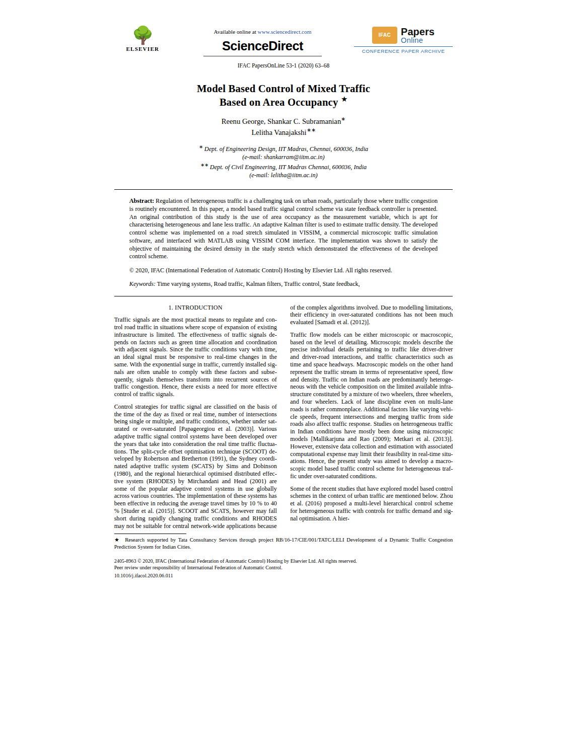🌳
ELSEVIER
Available online at www.sciencedirect.com
ScienceDirect
Papers
Online
CONFERENCE PAPER ARCHIVE
IFAC PapersOnLine 53-1 (2020) 63–68
Model Based Control of Mixed Traffic
Based on Area Occupancy ★
Reenu George, Shankar C. Subramanian∗
Lelitha Vanajakshi∗∗
∗ Dept. of Engineering Design, IIT Madras, Chennai, 600036, India
(e-mail: shankarram@iitm.ac.in)
∗∗ Dept. of Civil Engineering, IIT Madras Chennai, 600036, India
(e-mail: lelitha@iitm.ac.in)
Abstract: Regulation of heterogeneous traffic is a challenging task on urban roads, particularly those where traffic congestion is routinely encountered. In this paper, a model based traffic signal control scheme via state feedback controller is presented. An original contribution of this study is the use of area occupancy as the measurement variable, which is apt for characterising heterogeneous and lane less traffic. An adaptive Kalman filter is used to estimate traffic density. The developed control scheme was implemented on a road stretch simulated in VISSIM, a commercial microscopic traffic simulation software, and interfaced with MATLAB using VISSIM COM interface. The implementation was shown to satisfy the objective of maintaining the desired density in the study stretch which demonstrated the effectiveness of the developed control scheme.
© 2020, IFAC (International Federation of Automatic Control) Hosting by Elsevier Ltd. All rights reserved.
Keywords: Time varying systems, Road traffic, Kalman filters, Traffic control, State feedback,
1. Introduction
Traffic signals are the most practical means to regulate and control road traffic in situations where scope of expansion of existing infrastructure is limited. The effectiveness of traffic signals depends on factors such as green time allocation and coordination with adjacent signals. Since the traffic conditions vary with time, an ideal signal must be responsive to real-time changes in the same. With the exponential surge in traffic, currently installed signals are often unable to comply with these factors and subsequently, signals themselves transform into recurrent sources of traffic congestion. Hence, there exists a need for more effective control of traffic signals.
Control strategies for traffic signal are classified on the basis of the time of the day as fixed or real time, number of intersections being single or multiple, and traffic conditions, whether under saturated or over-saturated [Papageorgiou et al. (2003)]. Various adaptive traffic signal control systems have been developed over the years that take into consideration the real time traffic fluctuations. The split-cycle offset optimisation technique (SCOOT) developed by Robertson and Bretherton (1991), the Sydney coordinated adaptive traffic system (SCATS) by Sims and Dobinson (1980), and the regional hierarchical optimised distributed effective system (RHODES) by Mirchandani and Head (2001) are some of the popular adaptive control systems in use globally across various countries. The implementation of these systems has been effective in reducing the average travel times by 10 % to 40 % [Studer et al. (2015)]. SCOOT and SCATS, however may fall short during rapidly changing traffic conditions and RHODES may not be suitable for central network-wide applications because of the complex algorithms involved. Due to modelling limitations, their efficiency in over-saturated conditions has not been much evaluated [Samadi et al. (2012)].
Traffic flow models can be either microscopic or macroscopic, based on the level of detailing. Microscopic models describe the precise individual details pertaining to traffic like driver-driver and driver-road interactions, and traffic characteristics such as time and space headways. Macroscopic models on the other hand represent the traffic stream in terms of representative speed, flow and density. Traffic on Indian roads are predominantly heterogeneous with the vehicle composition on the limited available infrastructure constituted by a mixture of two wheelers, three wheelers, and four wheelers. Lack of lane discipline even on multi-lane roads is rather commonplace. Additional factors like varying vehicle speeds, frequent intersections and merging traffic from side roads also affect traffic response. Studies on heterogeneous traffic in Indian conditions have mostly been done using microscopic models [Mallikarjuna and Rao (2009); Metkari et al. (2013)]. However, extensive data collection and estimation with associated computational expense may limit their feasibility in real-time situations. Hence, the present study was aimed to develop a macroscopic model based traffic control scheme for heterogeneous traffic under over-saturated conditions.
Some of the recent studies that have explored model based control schemes in the context of urban traffic are mentioned below. Zhou et al. (2016) proposed a multi-level hierarchical control scheme for heterogeneous traffic with controls for traffic demand and signal optimisation. A hier-
★ Research supported by Tata Consultancy Services through project RB/16-17/CIE/001/TATC/LELI Development of a Dynamic Traffic Congestion Prediction System for Indian Cities.
2405-8963 © 2020, IFAC (International Federation of Automatic Control) Hosting by Elsevier Ltd. All rights reserved.
Peer review under responsibility of International Federation of Automatic Control.
10.1016/j.ifacol.2020.06.011